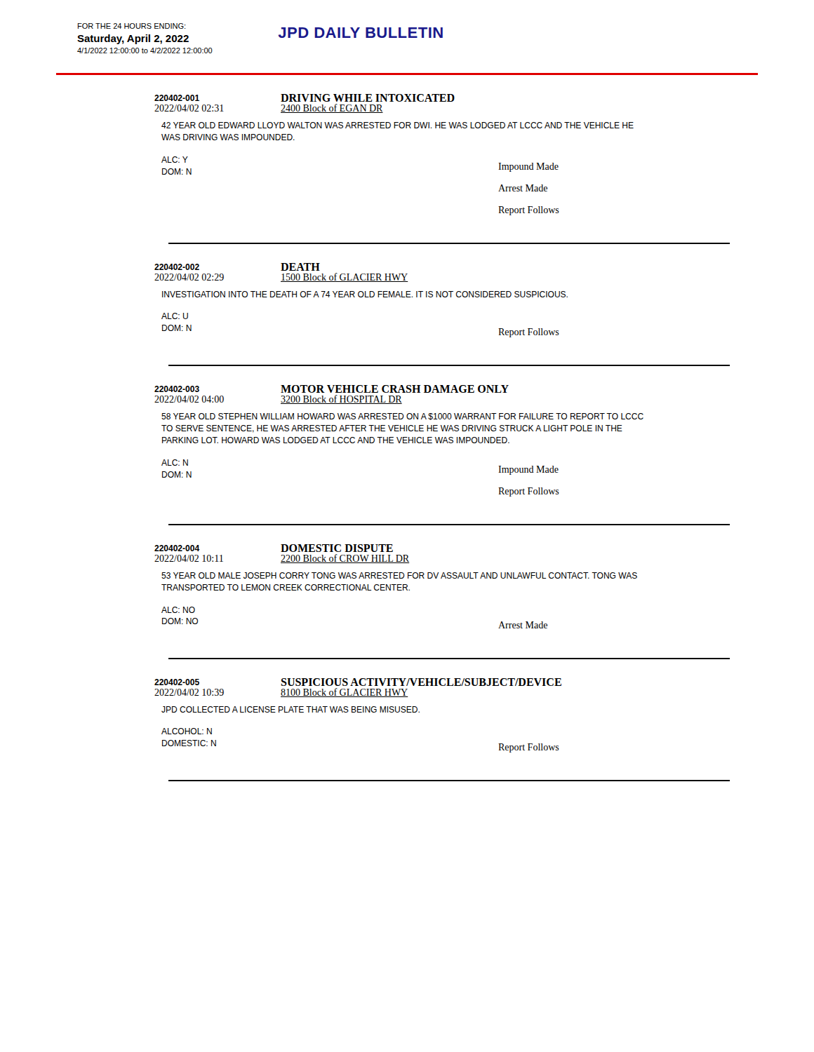FOR THE 24 HOURS ENDING:
Saturday, April 2, 2022
4/1/2022 12:00:00 to 4/2/2022 12:00:00
JPD DAILY BULLETIN
220402-001
DRIVING WHILE INTOXICATED
2022/04/02 02:312400 Block of EGAN DR
42 YEAR OLD EDWARD LLOYD WALTON WAS ARRESTED FOR DWI. HE WAS LODGED AT LCCC AND THE VEHICLE HE WAS DRIVING WAS IMPOUNDED.
ALC: Y
DOM: N
Impound Made
Arrest Made
Report Follows
220402-002
DEATH
2022/04/02 02:291500 Block of GLACIER HWY
INVESTIGATION INTO THE DEATH OF A 74 YEAR OLD FEMALE. IT IS NOT CONSIDERED SUSPICIOUS.
ALC: U
DOM: N
Report Follows
220402-003
MOTOR VEHICLE CRASH DAMAGE ONLY
2022/04/02 04:003200 Block of HOSPITAL DR
58 YEAR OLD STEPHEN WILLIAM HOWARD WAS ARRESTED ON A $1000 WARRANT FOR FAILURE TO REPORT TO LCCC TO SERVE SENTENCE, HE WAS ARRESTED AFTER THE VEHICLE HE WAS DRIVING STRUCK A LIGHT POLE IN THE PARKING LOT. HOWARD WAS LODGED AT LCCC AND THE VEHICLE WAS IMPOUNDED.
ALC: N
DOM: N
Impound Made
Report Follows
220402-004
DOMESTIC DISPUTE
2022/04/02 10:112200 Block of CROW HILL DR
53 YEAR OLD MALE JOSEPH CORRY TONG WAS ARRESTED FOR DV ASSAULT AND UNLAWFUL CONTACT. TONG WAS TRANSPORTED TO LEMON CREEK CORRECTIONAL CENTER.
ALC: NO
DOM: NO
Arrest Made
220402-005
SUSPICIOUS ACTIVITY/VEHICLE/SUBJECT/DEVICE
2022/04/02 10:398100 Block of GLACIER HWY
JPD COLLECTED A LICENSE PLATE THAT WAS BEING MISUSED.
ALCOHOL: N
DOMESTIC: N
Report Follows